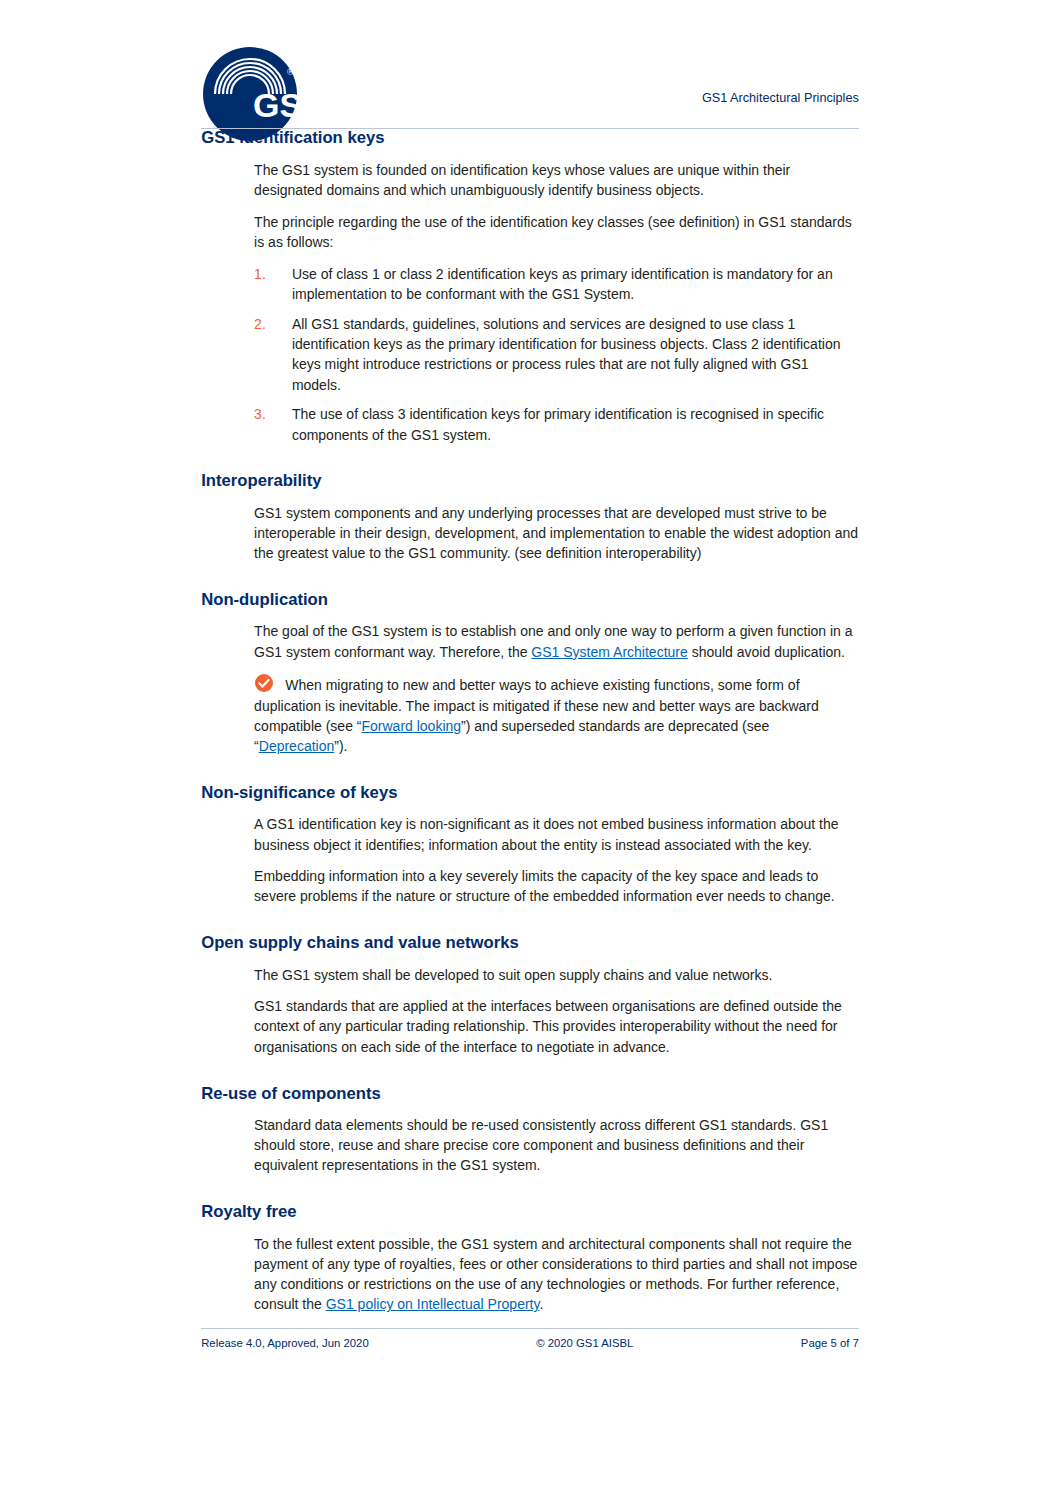GS1 ®
GS1 Architectural Principles
GS1 identification keys
The GS1 system is founded on identification keys whose values are unique within their designated domains and which unambiguously identify business objects.
The principle regarding the use of the identification key classes (see definition) in GS1 standards is as follows:
Use of class 1 or class 2 identification keys as primary identification is mandatory for an implementation to be conformant with the GS1 System.
All GS1 standards, guidelines, solutions and services are designed to use class 1 identification keys as the primary identification for business objects. Class 2 identification keys might introduce restrictions or process rules that are not fully aligned with GS1 models.
The use of class 3 identification keys for primary identification is recognised in specific components of the GS1 system.
Interoperability
GS1 system components and any underlying processes that are developed must strive to be interoperable in their design, development, and implementation to enable the widest adoption and the greatest value to the GS1 community. (see definition interoperability)
Non-duplication
The goal of the GS1 system is to establish one and only one way to perform a given function in a GS1 system conformant way. Therefore, the GS1 System Architecture should avoid duplication.
When migrating to new and better ways to achieve existing functions, some form of duplication is inevitable. The impact is mitigated if these new and better ways are backward compatible (see “Forward looking”) and superseded standards are deprecated (see “Deprecation”).
Non-significance of keys
A GS1 identification key is non-significant as it does not embed business information about the business object it identifies; information about the entity is instead associated with the key.
Embedding information into a key severely limits the capacity of the key space and leads to severe problems if the nature or structure of the embedded information ever needs to change.
Open supply chains and value networks
The GS1 system shall be developed to suit open supply chains and value networks.
GS1 standards that are applied at the interfaces between organisations are defined outside the context of any particular trading relationship. This provides interoperability without the need for organisations on each side of the interface to negotiate in advance.
Re-use of components
Standard data elements should be re-used consistently across different GS1 standards. GS1 should store, reuse and share precise core component and business definitions and their equivalent representations in the GS1 system.
Royalty free
To the fullest extent possible, the GS1 system and architectural components shall not require the payment of any type of royalties, fees or other considerations to third parties and shall not impose any conditions or restrictions on the use of any technologies or methods. For further reference, consult the GS1 policy on Intellectual Property.
Release 4.0, Approved, Jun 2020
© 2020 GS1 AISBL
Page 5 of 7